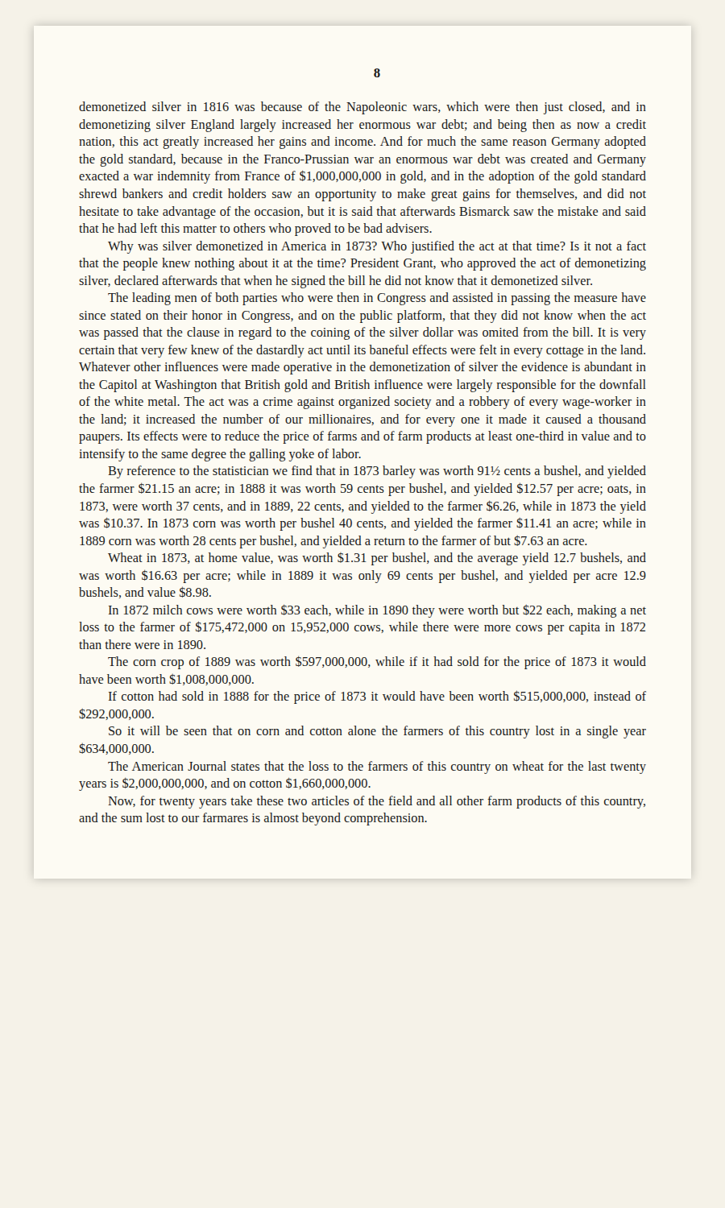8
demonetized silver in 1816 was because of the Napoleonic wars, which were then just closed, and in demonetizing silver England largely increased her enormous war debt; and being then as now a credit nation, this act greatly increased her gains and income. And for much the same reason Germany adopted the gold standard, because in the Franco-Prussian war an enormous war debt was created and Germany exacted a war indemnity from France of $1,000,000,000 in gold, and in the adoption of the gold standard shrewd bankers and credit holders saw an opportunity to make great gains for themselves, and did not hesitate to take advantage of the occasion, but it is said that afterwards Bismarck saw the mistake and said that he had left this matter to others who proved to be bad advisers.
Why was silver demonetized in America in 1873? Who justified the act at that time? Is it not a fact that the people knew nothing about it at the time? President Grant, who approved the act of demonetizing silver, declared afterwards that when he signed the bill he did not know that it demonetized silver.
The leading men of both parties who were then in Congress and assisted in passing the measure have since stated on their honor in Congress, and on the public platform, that they did not know when the act was passed that the clause in regard to the coining of the silver dollar was omited from the bill. It is very certain that very few knew of the dastardly act until its baneful effects were felt in every cottage in the land. Whatever other influences were made operative in the demonetization of silver the evidence is abundant in the Capitol at Washington that British gold and British influence were largely responsible for the downfall of the white metal. The act was a crime against organized society and a robbery of every wage-worker in the land; it increased the number of our millionaires, and for every one it made it caused a thousand paupers. Its effects were to reduce the price of farms and of farm products at least one-third in value and to intensify to the same degree the galling yoke of labor.
By reference to the statistician we find that in 1873 barley was worth 91½ cents a bushel, and yielded the farmer $21.15 an acre; in 1888 it was worth 59 cents per bushel, and yielded $12.57 per acre; oats, in 1873, were worth 37 cents, and in 1889, 22 cents, and yielded to the farmer $6.26, while in 1873 the yield was $10.37. In 1873 corn was worth per bushel 40 cents, and yielded the farmer $11.41 an acre; while in 1889 corn was worth 28 cents per bushel, and yielded a return to the farmer of but $7.63 an acre.
Wheat in 1873, at home value, was worth $1.31 per bushel, and the average yield 12.7 bushels, and was worth $16.63 per acre; while in 1889 it was only 69 cents per bushel, and yielded per acre 12.9 bushels, and value $8.98.
In 1872 milch cows were worth $33 each, while in 1890 they were worth but $22 each, making a net loss to the farmer of $175,472,000 on 15,952,000 cows, while there were more cows per capita in 1872 than there were in 1890.
The corn crop of 1889 was worth $597,000,000, while if it had sold for the price of 1873 it would have been worth $1,008,000,000.
If cotton had sold in 1888 for the price of 1873 it would have been worth $515,000,000, instead of $292,000,000.
So it will be seen that on corn and cotton alone the farmers of this country lost in a single year $634,000,000.
The American Journal states that the loss to the farmers of this country on wheat for the last twenty years is $2,000,000,000, and on cotton $1,660,000,000.
Now, for twenty years take these two articles of the field and all other farm products of this country, and the sum lost to our farmares is almost beyond comprehension.